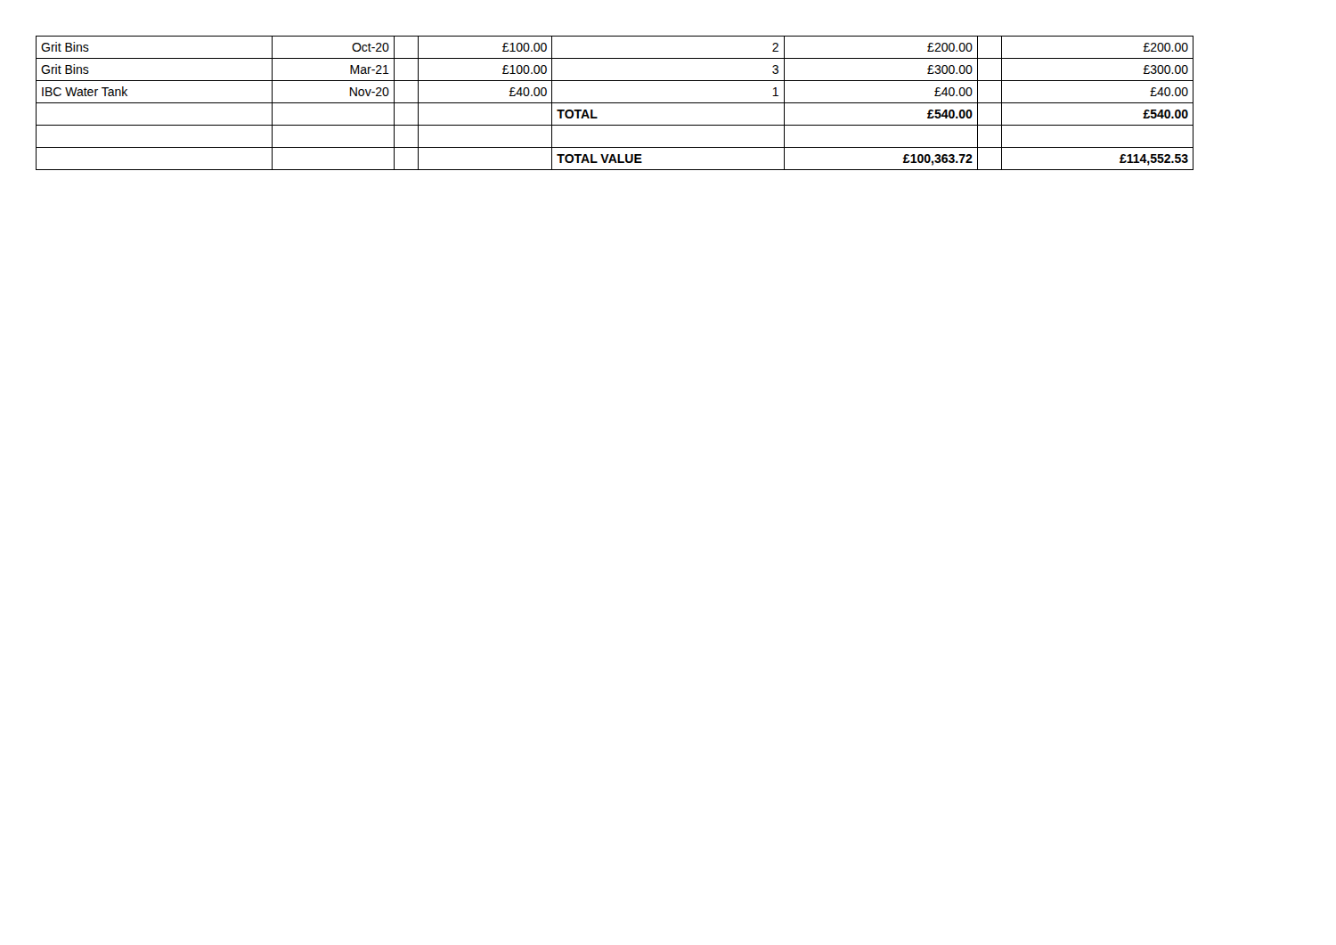| Grit Bins | Oct-20 | | £100.00 | 2 | £200.00 | | £200.00 |
| Grit Bins | Mar-21 | | £100.00 | 3 | £300.00 | | £300.00 |
| IBC Water Tank | Nov-20 | | £40.00 | 1 | £40.00 | | £40.00 |
| | | | | TOTAL | £540.00 | | £540.00 |
| | | | | TOTAL VALUE | £100,363.72 | | £114,552.53 |